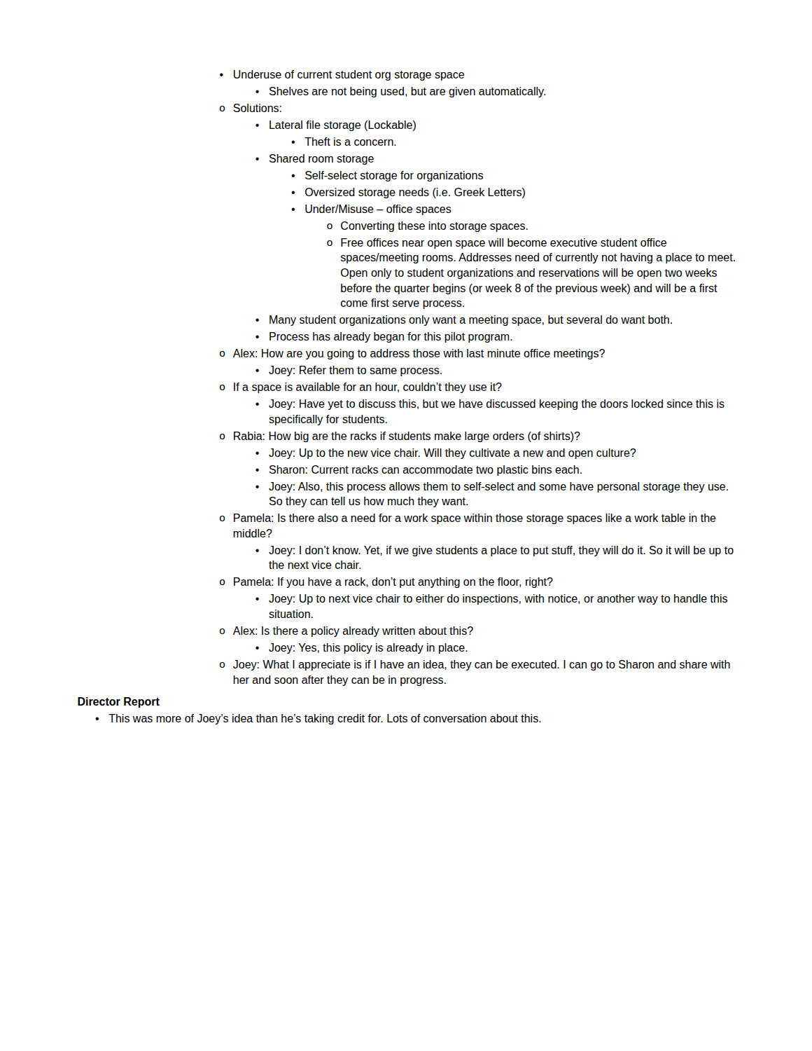Underuse of current student org storage space
Shelves are not being used, but are given automatically.
Solutions:
Lateral file storage (Lockable)
Theft is a concern.
Shared room storage
Self-select storage for organizations
Oversized storage needs (i.e. Greek Letters)
Under/Misuse – office spaces
Converting these into storage spaces.
Free offices near open space will become executive student office spaces/meeting rooms. Addresses need of currently not having a place to meet. Open only to student organizations and reservations will be open two weeks before the quarter begins (or week 8 of the previous week) and will be a first come first serve process.
Many student organizations only want a meeting space, but several do want both.
Process has already began for this pilot program.
Alex: How are you going to address those with last minute office meetings?
Joey: Refer them to same process.
If a space is available for an hour, couldn’t they use it?
Joey: Have yet to discuss this, but we have discussed keeping the doors locked since this is specifically for students.
Rabia: How big are the racks if students make large orders (of shirts)?
Joey: Up to the new vice chair. Will they cultivate a new and open culture?
Sharon: Current racks can accommodate two plastic bins each.
Joey: Also, this process allows them to self-select and some have personal storage they use. So they can tell us how much they want.
Pamela: Is there also a need for a work space within those storage spaces like a work table in the middle?
Joey: I don’t know. Yet, if we give students a place to put stuff, they will do it. So it will be up to the next vice chair.
Pamela: If you have a rack, don’t put anything on the floor, right?
Joey: Up to next vice chair to either do inspections, with notice, or another way to handle this situation.
Alex: Is there a policy already written about this?
Joey: Yes, this policy is already in place.
Joey: What I appreciate is if I have an idea, they can be executed. I can go to Sharon and share with her and soon after they can be in progress.
Director Report
This was more of Joey’s idea than he’s taking credit for. Lots of conversation about this.